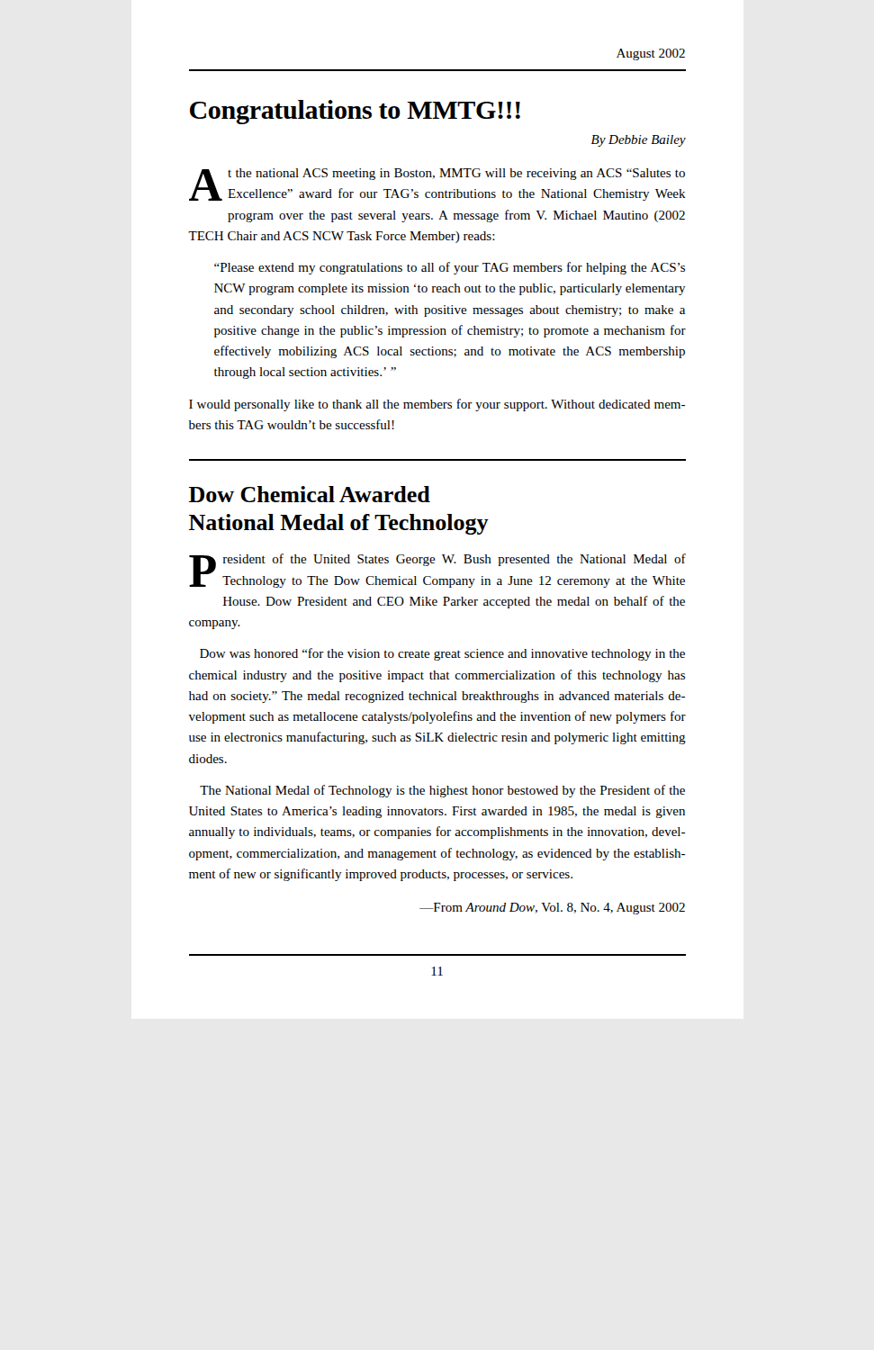August 2002
Congratulations to MMTG!!!
By Debbie Bailey
At the national ACS meeting in Boston, MMTG will be receiving an ACS “Salutes to Excellence” award for our TAG’s contributions to the National Chemistry Week program over the past several years. A message from V. Michael Mautino (2002 TECH Chair and ACS NCW Task Force Member) reads:
“Please extend my congratulations to all of your TAG members for helping the ACS’s NCW program complete its mission ‘to reach out to the public, particularly elementary and secondary school children, with positive messages about chemistry; to make a positive change in the public’s impression of chemistry; to promote a mechanism for effectively mobilizing ACS local sections; and to motivate the ACS membership through local section activities.’ ”
I would personally like to thank all the members for your support. Without dedicated members this TAG wouldn’t be successful!
Dow Chemical Awarded
National Medal of Technology
President of the United States George W. Bush presented the National Medal of Technology to The Dow Chemical Company in a June 12 ceremony at the White House. Dow President and CEO Mike Parker accepted the medal on behalf of the company.
Dow was honored “for the vision to create great science and innovative technology in the chemical industry and the positive impact that commercialization of this technology has had on society.” The medal recognized technical breakthroughs in advanced materials development such as metallocene catalysts/polyolefins and the invention of new polymers for use in electronics manufacturing, such as SiLK dielectric resin and polymeric light emitting diodes.
The National Medal of Technology is the highest honor bestowed by the President of the United States to America’s leading innovators. First awarded in 1985, the medal is given annually to individuals, teams, or companies for accomplishments in the innovation, development, commercialization, and management of technology, as evidenced by the establishment of new or significantly improved products, processes, or services.
—From Around Dow, Vol. 8, No. 4, August 2002
11